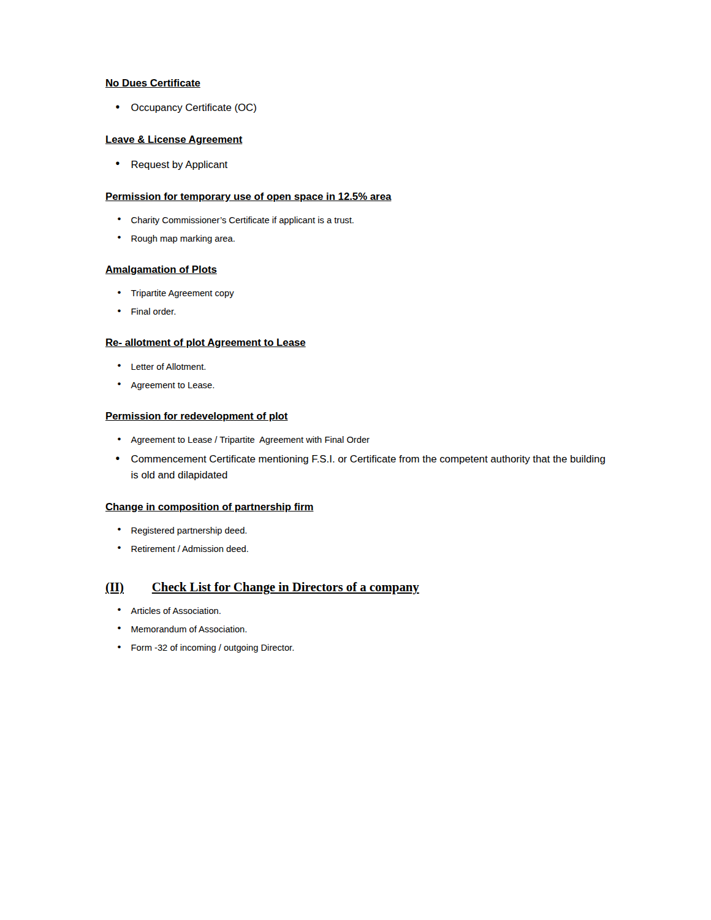No Dues Certificate
Occupancy Certificate (OC)
Leave & License Agreement
Request by Applicant
Permission for temporary use of open space in 12.5% area
Charity Commissioner’s Certificate if applicant is a trust.
Rough map marking area.
Amalgamation of Plots
Tripartite Agreement copy
Final order.
Re- allotment of plot Agreement to Lease
Letter of Allotment.
Agreement to Lease.
Permission for redevelopment of plot
Agreement to Lease / Tripartite Agreement with Final Order
Commencement Certificate mentioning F.S.I. or Certificate from the competent authority that the building is old and dilapidated
Change in composition of partnership firm
Registered partnership deed.
Retirement / Admission deed.
(II) Check List for Change in Directors of a company
Articles of Association.
Memorandum of Association.
Form -32 of incoming / outgoing Director.